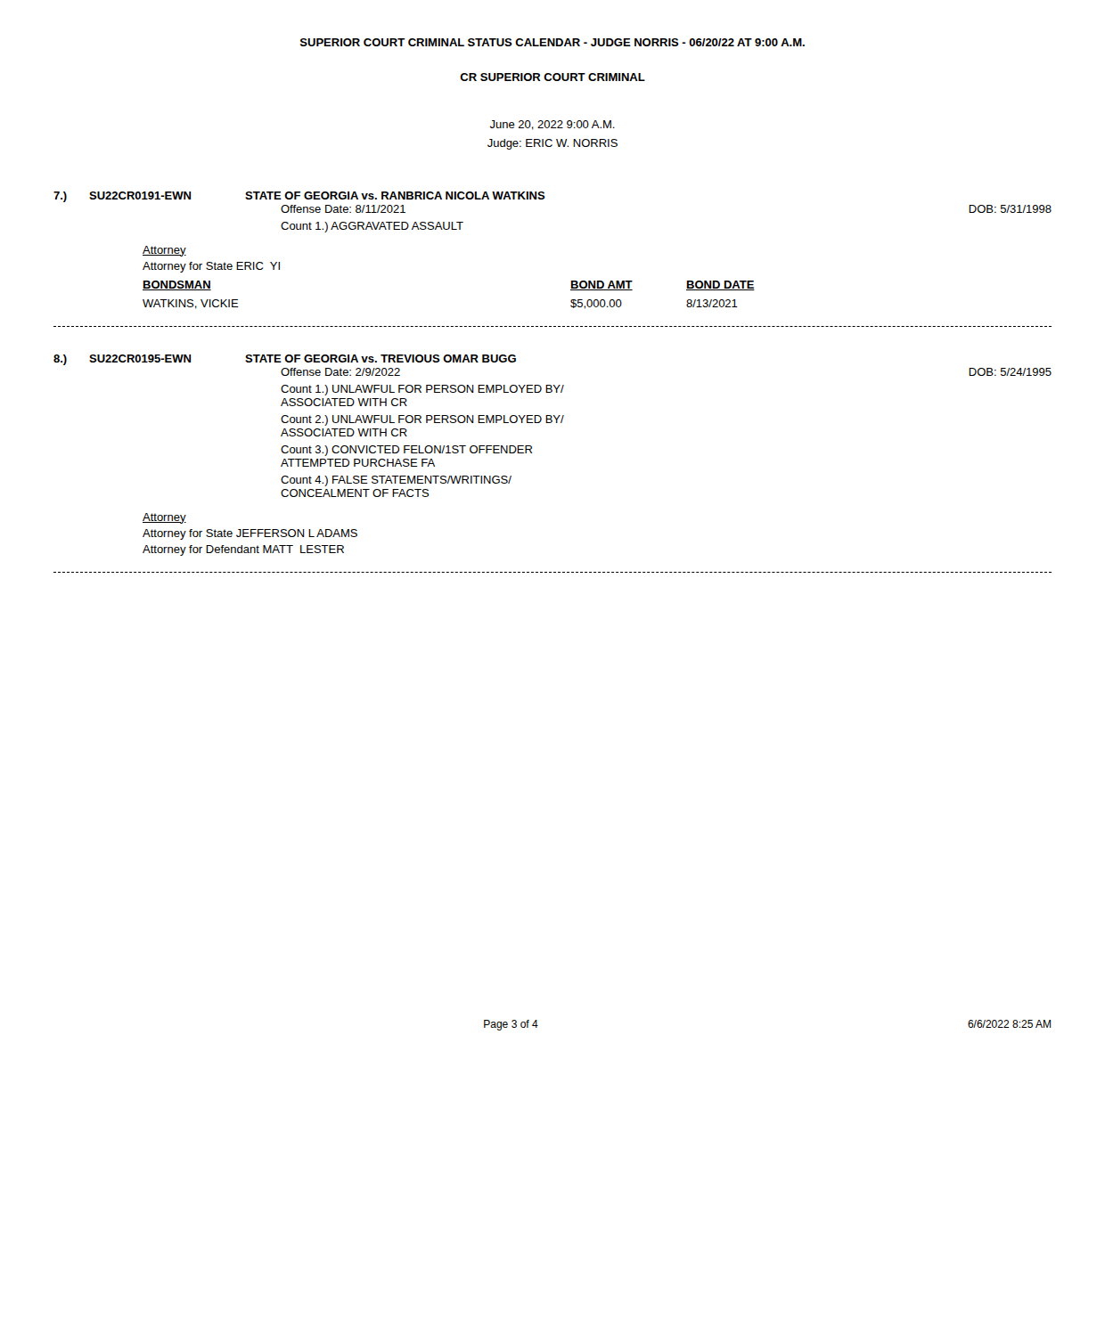SUPERIOR COURT CRIMINAL STATUS CALENDAR - JUDGE NORRIS - 06/20/22 AT 9:00 A.M.
CR SUPERIOR COURT CRIMINAL
June 20, 2022 9:00 A.M.
Judge: ERIC W. NORRIS
7.) SU22CR0191-EWN STATE OF GEORGIA vs. RANBRICA NICOLA WATKINS
Offense Date: 8/11/2021 DOB: 5/31/1998
Count 1.) AGGRAVATED ASSAULT
Attorney
Attorney for State ERIC YI
| BONDSMAN | BOND AMT | BOND DATE |
| --- | --- | --- |
| WATKINS, VICKIE | $5,000.00 | 8/13/2021 |
8.) SU22CR0195-EWN STATE OF GEORGIA vs. TREVIOUS OMAR BUGG
Offense Date: 2/9/2022 DOB: 5/24/1995
Count 1.) UNLAWFUL FOR PERSON EMPLOYED BY/
ASSOCIATED WITH CR
Count 2.) UNLAWFUL FOR PERSON EMPLOYED BY/
ASSOCIATED WITH CR
Count 3.) CONVICTED FELON/1ST OFFENDER
ATTEMPTED PURCHASE FA
Count 4.) FALSE STATEMENTS/WRITINGS/
CONCEALMENT OF FACTS
Attorney
Attorney for State JEFFERSON L ADAMS
Attorney for Defendant MATT LESTER
Page 3 of 4 6/6/2022 8:25 AM